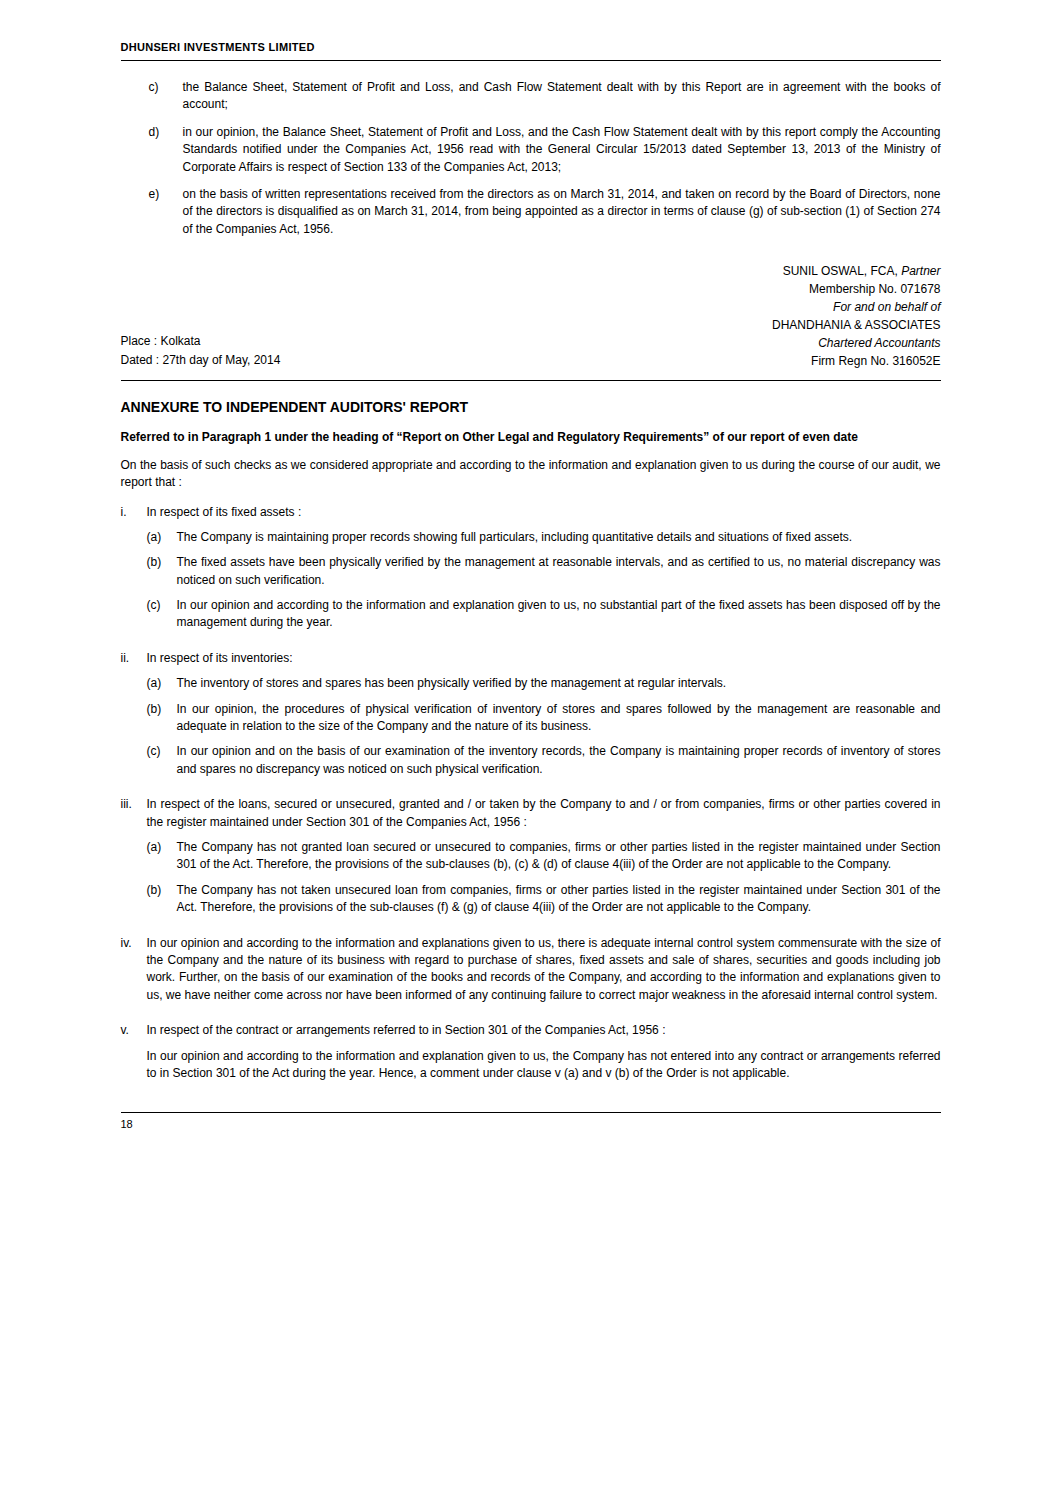DHUNSERI INVESTMENTS LIMITED
c)
the Balance Sheet, Statement of Profit and Loss, and Cash Flow Statement dealt with by this Report are in agreement with the books of account;
d)
in our opinion, the Balance Sheet, Statement of Profit and Loss, and the Cash Flow Statement dealt with by this report comply the Accounting Standards notified under the Companies Act, 1956 read with the General Circular 15/2013 dated September 13, 2013 of the Ministry of Corporate Affairs is respect of Section 133 of the Companies Act, 2013;
e)
on the basis of written representations received from the directors as on March 31, 2014, and taken on record by the Board of Directors, none of the directors is disqualified as on March 31, 2014, from being appointed as a director in terms of clause (g) of sub-section (1) of Section 274 of the Companies Act, 1956.
Place : Kolkata
Dated : 27th day of May, 2014
SUNIL OSWAL, FCA, Partner
Membership No. 071678
For and on behalf of
DHANDHANIA & ASSOCIATES
Chartered Accountants
Firm Regn No. 316052E
ANNEXURE TO INDEPENDENT AUDITORS' REPORT
Referred to in Paragraph 1 under the heading of “Report on Other Legal and Regulatory Requirements” of our report of even date
On the basis of such checks as we considered appropriate and according to the information and explanation given to us during the course of our audit, we report that :
i.
In respect of its fixed assets :
(a)
The Company is maintaining proper records showing full particulars, including quantitative details and situations of fixed assets.
(b)
The fixed assets have been physically verified by the management at reasonable intervals, and as certified to us, no material discrepancy was noticed on such verification.
(c)
In our opinion and according to the information and explanation given to us, no substantial part of the fixed assets has been disposed off by the management during the year.
ii.
In respect of its inventories:
(a)
The inventory of stores and spares has been physically verified by the management at regular intervals.
(b)
In our opinion, the procedures of physical verification of inventory of stores and spares followed by the management are reasonable and adequate in relation to the size of the Company and the nature of its business.
(c)
In our opinion and on the basis of our examination of the inventory records, the Company is maintaining proper records of inventory of stores and spares no discrepancy was noticed on such physical verification.
iii.
In respect of the loans, secured or unsecured, granted and / or taken by the Company to and / or from companies, firms or other parties covered in the register maintained under Section 301 of the Companies Act, 1956 :
(a)
The Company has not granted loan secured or unsecured to companies, firms or other parties listed in the register maintained under Section 301 of the Act. Therefore, the provisions of the sub-clauses (b), (c) & (d) of clause 4(iii) of the Order are not applicable to the Company.
(b)
The Company has not taken unsecured loan from companies, firms or other parties listed in the register maintained under Section 301 of the Act. Therefore, the provisions of the sub-clauses (f) & (g) of clause 4(iii) of the Order are not applicable to the Company.
iv.
In our opinion and according to the information and explanations given to us, there is adequate internal control system commensurate with the size of the Company and the nature of its business with regard to purchase of shares, fixed assets and sale of shares, securities and goods including job work. Further, on the basis of our examination of the books and records of the Company, and according to the information and explanations given to us, we have neither come across nor have been informed of any continuing failure to correct major weakness in the aforesaid internal control system.
v.
In respect of the contract or arrangements referred to in Section 301 of the Companies Act, 1956 :
In our opinion and according to the information and explanation given to us, the Company has not entered into any contract or arrangements referred to in Section 301 of the Act during the year. Hence, a comment under clause v (a) and v (b) of the Order is not applicable.
18